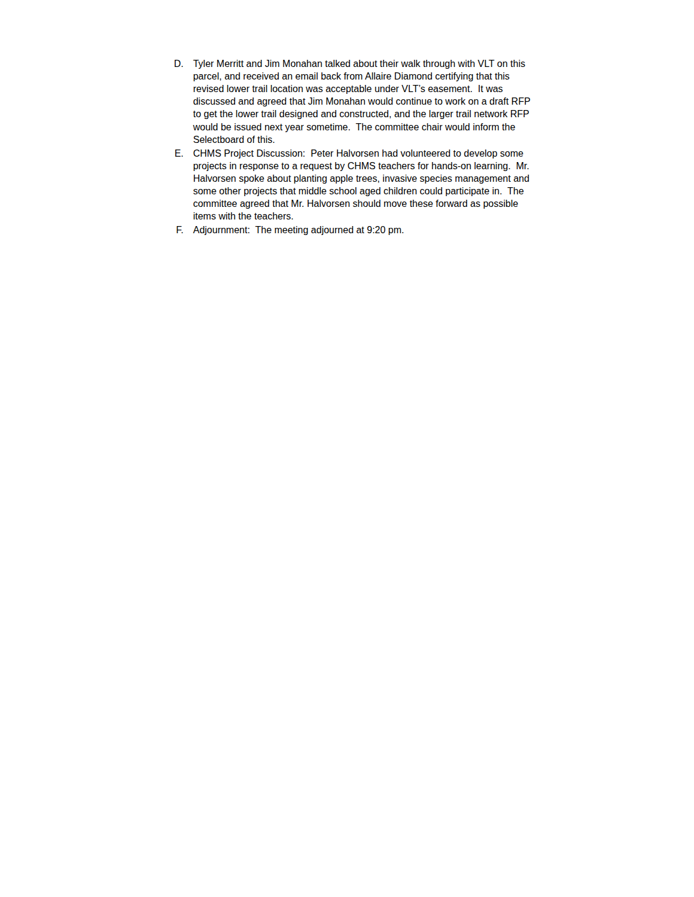Tyler Merritt and Jim Monahan talked about their walk through with VLT on this parcel, and received an email back from Allaire Diamond certifying that this revised lower trail location was acceptable under VLT’s easement. It was discussed and agreed that Jim Monahan would continue to work on a draft RFP to get the lower trail designed and constructed, and the larger trail network RFP would be issued next year sometime. The committee chair would inform the Selectboard of this.
CHMS Project Discussion: Peter Halvorsen had volunteered to develop some projects in response to a request by CHMS teachers for hands-on learning. Mr. Halvorsen spoke about planting apple trees, invasive species management and some other projects that middle school aged children could participate in. The committee agreed that Mr. Halvorsen should move these forward as possible items with the teachers.
Adjournment: The meeting adjourned at 9:20 pm.